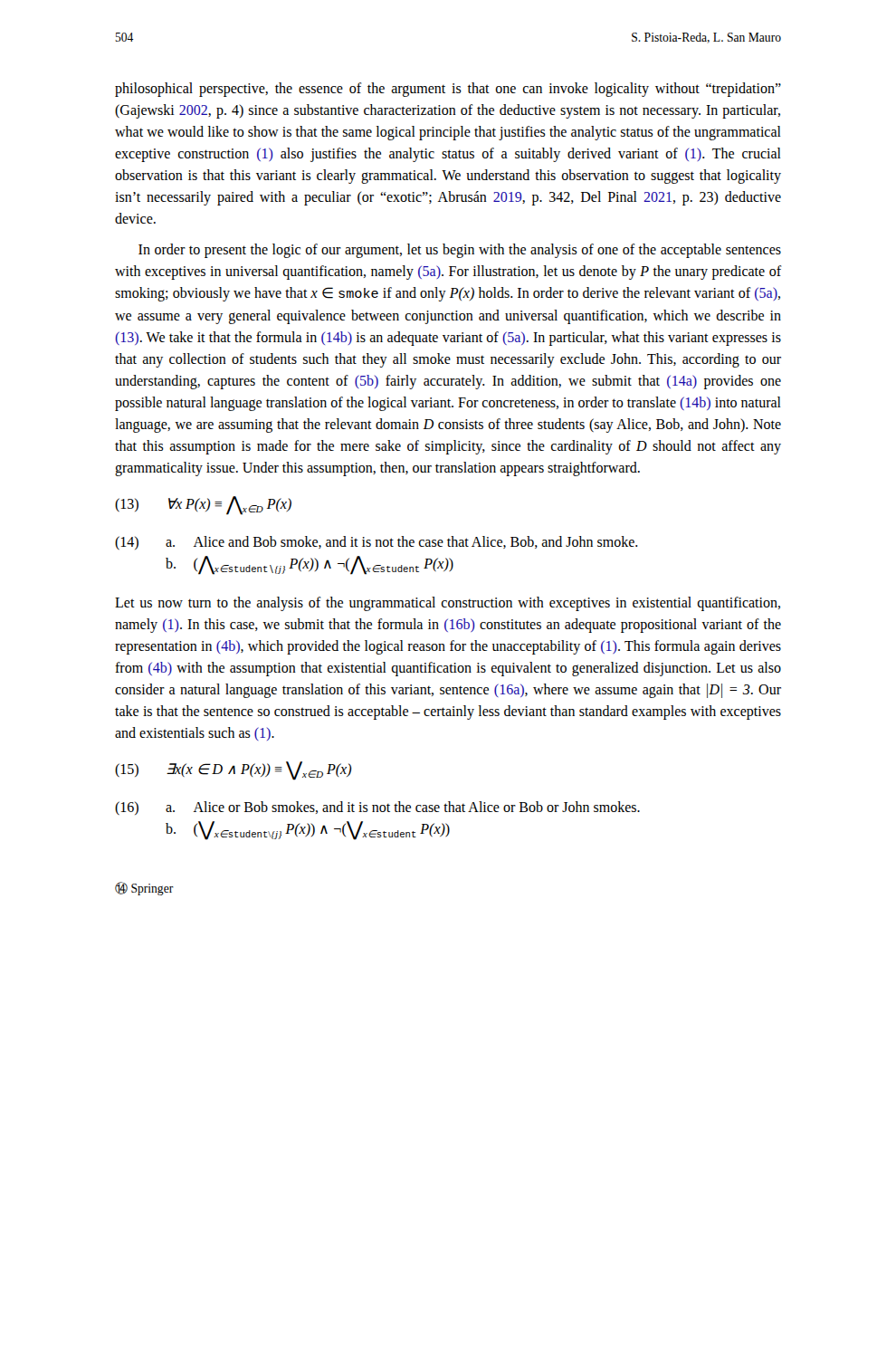504 S. Pistoia-Reda, L. San Mauro
philosophical perspective, the essence of the argument is that one can invoke logicality without “trepidation” (Gajewski 2002, p. 4) since a substantive characterization of the deductive system is not necessary. In particular, what we would like to show is that the same logical principle that justifies the analytic status of the ungrammatical exceptive construction (1) also justifies the analytic status of a suitably derived variant of (1). The crucial observation is that this variant is clearly grammatical. We understand this observation to suggest that logicality isn’t necessarily paired with a peculiar (or “exotic”; Abrusán 2019, p. 342, Del Pinal 2021, p. 23) deductive device.
In order to present the logic of our argument, let us begin with the analysis of one of the acceptable sentences with exceptives in universal quantification, namely (5a). For illustration, let us denote by P the unary predicate of smoking; obviously we have that x ∈ smoke if and only P(x) holds. In order to derive the relevant variant of (5a), we assume a very general equivalence between conjunction and universal quantification, which we describe in (13). We take it that the formula in (14b) is an adequate variant of (5a). In particular, what this variant expresses is that any collection of students such that they all smoke must necessarily exclude John. This, according to our understanding, captures the content of (5b) fairly accurately. In addition, we submit that (14a) provides one possible natural language translation of the logical variant. For concreteness, in order to translate (14b) into natural language, we are assuming that the relevant domain D consists of three students (say Alice, Bob, and John). Note that this assumption is made for the mere sake of simplicity, since the cardinality of D should not affect any grammaticality issue. Under this assumption, then, our translation appears straightforward.
(13) ∀x P(x) ≡ ⋀x∈D P(x)
(14) a. Alice and Bob smoke, and it is not the case that Alice, Bob, and John smoke. b. (⋀x∈student∖{j} P(x)) ∧ ¬(⋀x∈student P(x))
Let us now turn to the analysis of the ungrammatical construction with exceptives in existential quantification, namely (1). In this case, we submit that the formula in (16b) constitutes an adequate propositional variant of the representation in (4b), which provided the logical reason for the unacceptability of (1). This formula again derives from (4b) with the assumption that existential quantification is equivalent to generalized disjunction. Let us also consider a natural language translation of this variant, sentence (16a), where we assume again that |D| = 3. Our take is that the sentence so construed is acceptable – certainly less deviant than standard examples with exceptives and existentials such as (1).
(15) ∃x(x ∈ D ∧ P(x)) ≡ ⋁x∈D P(x)
(16) a. Alice or Bob smokes, and it is not the case that Alice or Bob or John smokes. b. (⋁x∈student\{j} P(x)) ∧ ¬(⋁x∈student P(x))
⑭ Springer